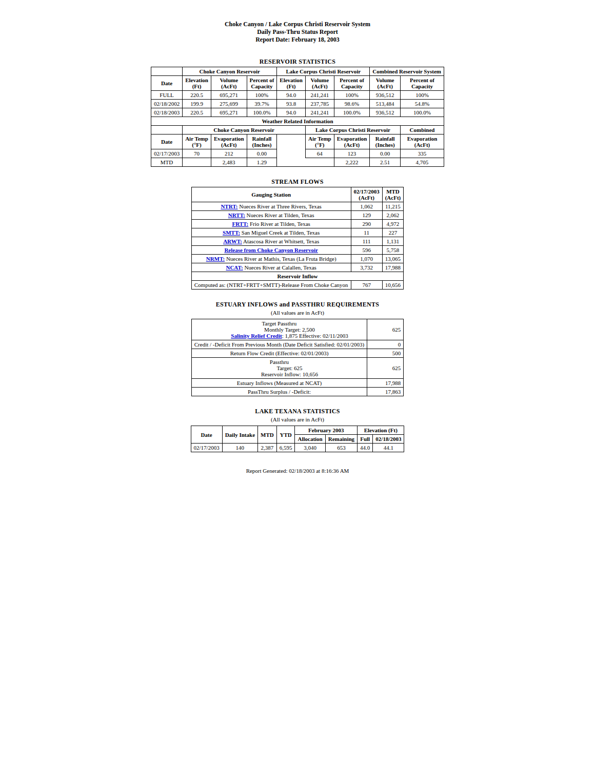Choke Canyon / Lake Corpus Christi Reservoir System
Daily Pass-Thru Status Report
Report Date: February 18, 2003
RESERVOIR STATISTICS
| | Choke Canyon Reservoir | Lake Corpus Christi Reservoir | Combined Reservoir System |
| --- | --- | --- | --- |
| Date | Elevation (Ft) | Volume (AcFt) | Percent of Capacity | Elevation (Ft) | Volume (AcFt) | Percent of Capacity | Volume (AcFt) | Percent of Capacity |
| FULL | 220.5 | 695,271 | 100% | 94.0 | 241,241 | 100% | 936,512 | 100% |
| 02/18/2002 | 199.9 | 275,699 | 39.7% | 93.8 | 237,785 | 98.6% | 513,484 | 54.8% |
| 02/18/2003 | 220.5 | 695,271 | 100.0% | 94.0 | 241,241 | 100.0% | 936,512 | 100.0% |
| Weather Related Information |
| | Choke Canyon Reservoir | Lake Corpus Christi Reservoir | Combined |
| Date | Air Temp (°F) | Evaporation (AcFt) | Rainfall (Inches) | | Air Temp (°F) | Evaporation (AcFt) | Rainfall (Inches) | Evaporation (AcFt) |
| 02/17/2003 | 70 | 212 | 0.00 | | 64 | 123 | 0.00 | 335 |
| MTD | | 2,483 | 1.29 | | | 2,222 | 2.51 | 4,705 |
STREAM FLOWS
| Gauging Station | 02/17/2003 (AcFt) | MTD (AcFt) |
| --- | --- | --- |
| NTRT: Nueces River at Three Rivers, Texas | 1,062 | 11,215 |
| NRTT: Nueces River at Tilden, Texas | 129 | 2,062 |
| FRTT: Frio River at Tilden, Texas | 290 | 4,972 |
| SMTT: San Miguel Creek at Tilden, Texas | 11 | 227 |
| ARWT: Atascosa River at Whitsett, Texas | 111 | 1,131 |
| Release from Choke Canyon Reservoir | 596 | 5,758 |
| NRMT: Nueces River at Mathis, Texas (La Fruta Bridge) | 1,070 | 13,065 |
| NCAT: Nueces River at Calallen, Texas | 3,732 | 17,988 |
| Reservoir Inflow |
| Computed as: (NTRT+FRTT+SMTT)-Release From Choke Canyon | 767 | 10,656 |
ESTUARY INFLOWS and PASSTHRU REQUIREMENTS
(All values are in AcFt)
| Target Passthru Monthly Target: 2,500 Salinity Relief Credit : 1,875 Effective: 02/11/2003 | 625 |
| Credit / -Deficit From Previous Month (Date Deficit Satisfied: 02/01/2003) | 0 |
| Return Flow Credit (Effective: 02/01/2003) | 500 |
| Passthru Target: 625 Reservoir Inflow: 10,656 | 625 |
| Estuary Inflows (Measured at NCAT) | 17,988 |
| PassThru Surplus / -Deficit: | 17,863 |
LAKE TEXANA STATISTICS
(All values are in AcFt)
| Date | Daily Intake | MTD | YTD | February 2003 | Elevation (Ft) |
| --- | --- | --- | --- | --- | --- |
| Allocation | Remaining | Full | 02/18/2003 |
| 02/17/2003 | 140 | 2,387 | 6,595 | 3,040 | 653 | 44.0 | 44.1 |
Report Generated: 02/18/2003 at 8:16:36 AM